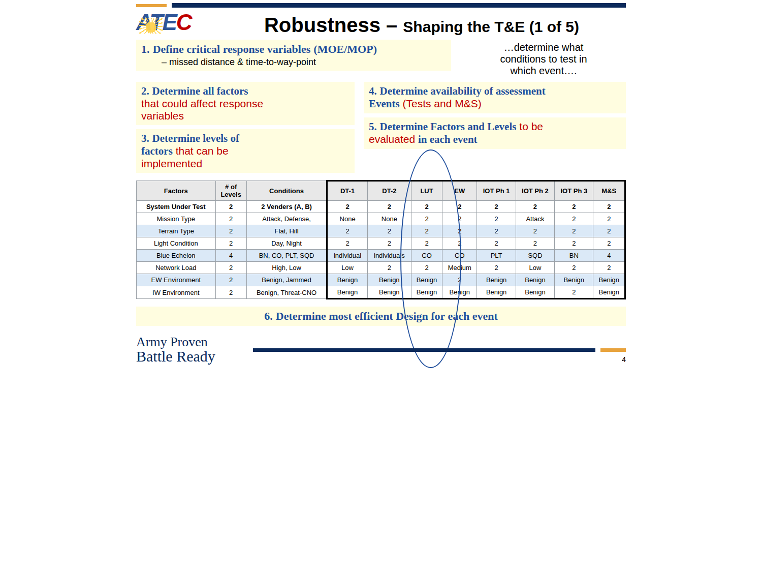ATEC
Robustness – Shaping the T&E (1 of 5)
1. Define critical response variables (MOE/MOP) – missed distance & time-to-way-point
…determine what
conditions to test in
which event….
2. Determine all factors
that could affect response
variables
3. Determine levels of
factors that can be
implemented
4. Determine availability of assessment
Events (Tests and M&S)
5. Determine Factors and Levels to be
evaluated in each event
| Factors | # of Levels | Conditions | DT-1 | DT-2 | LUT | EW | IOT Ph 1 | IOT Ph 2 | IOT Ph 3 | M&S |
| --- | --- | --- | --- | --- | --- | --- | --- | --- | --- | --- |
| System Under Test | 2 | 2 Venders (A, B) | 2 | 2 | 2 | 2 | 2 | 2 | 2 | 2 |
| Mission Type | 2 | Attack, Defense, | None | None | 2 | 2 | 2 | Attack | 2 | 2 |
| Terrain Type | 2 | Flat, Hill | 2 | 2 | 2 | 2 | 2 | 2 | 2 | 2 |
| Light Condition | 2 | Day, Night | 2 | 2 | 2 | 2 | 2 | 2 | 2 | 2 |
| Blue Echelon | 4 | BN, CO, PLT, SQD | individual | individuals | CO | CO | PLT | SQD | BN | 4 |
| Network Load | 2 | High, Low | Low | 2 | 2 | Medium | 2 | Low | 2 | 2 |
| EW Environment | 2 | Benign, Jammed | Benign | Benign | Benign | 2 | Benign | Benign | Benign | Benign |
| IW Environment | 2 | Benign, Threat-CNO | Benign | Benign | Benign | Benign | Benign | Benign | 2 | Benign |
6. Determine most efficient Design for each event
Army ProvenBattle Ready
4